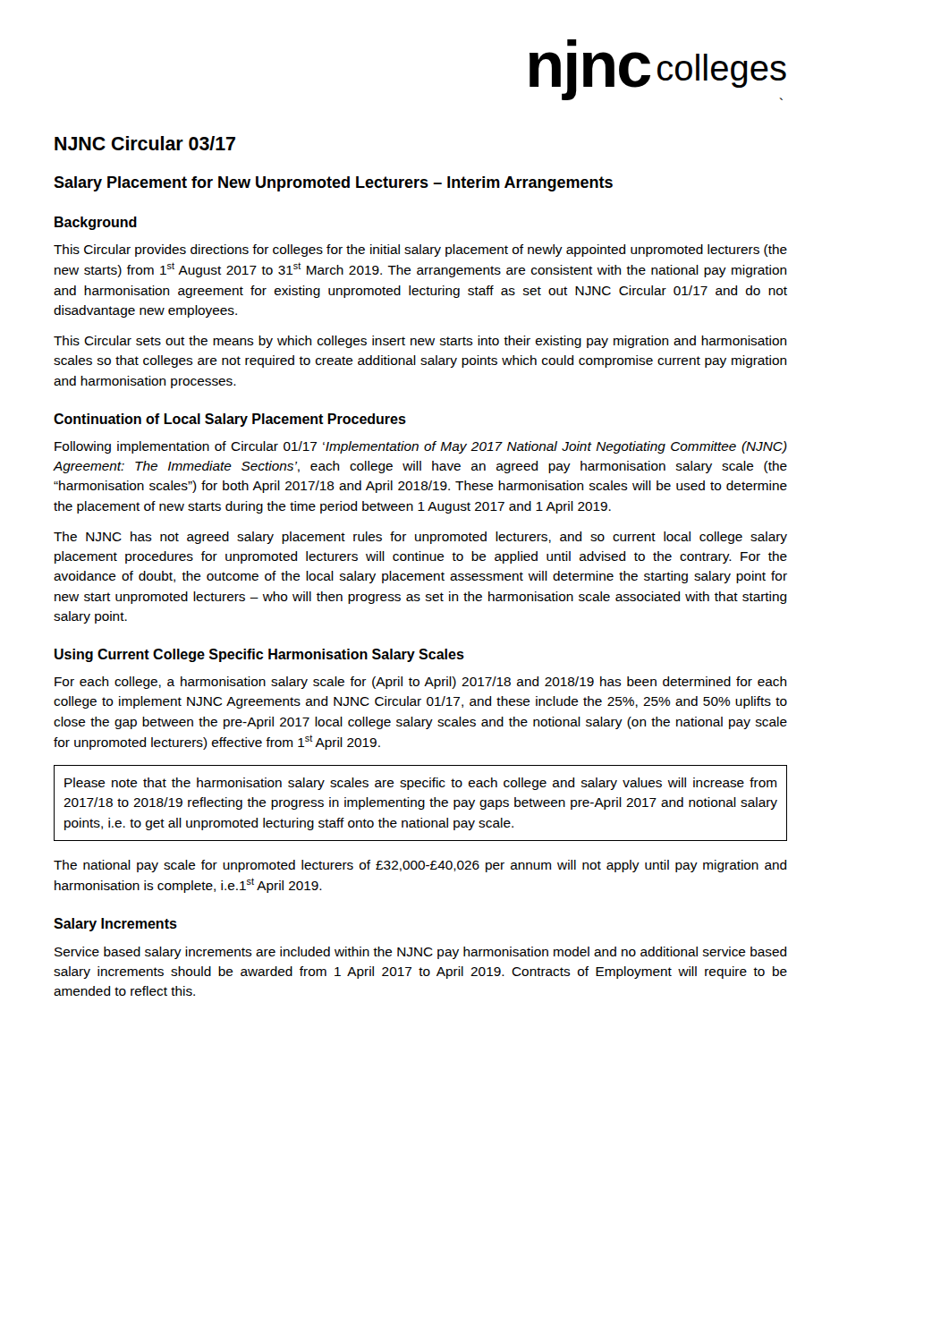njnc colleges
`
NJNC Circular 03/17
Salary Placement for New Unpromoted Lecturers – Interim Arrangements
Background
This Circular provides directions for colleges for the initial salary placement of newly appointed unpromoted lecturers (the new starts) from 1st August 2017 to 31st March 2019. The arrangements are consistent with the national pay migration and harmonisation agreement for existing unpromoted lecturing staff as set out NJNC Circular 01/17 and do not disadvantage new employees.
This Circular sets out the means by which colleges insert new starts into their existing pay migration and harmonisation scales so that colleges are not required to create additional salary points which could compromise current pay migration and harmonisation processes.
Continuation of Local Salary Placement Procedures
Following implementation of Circular 01/17 ‘Implementation of May 2017 National Joint Negotiating Committee (NJNC) Agreement: The Immediate Sections’, each college will have an agreed pay harmonisation salary scale (the “harmonisation scales”) for both April 2017/18 and April 2018/19. These harmonisation scales will be used to determine the placement of new starts during the time period between 1 August 2017 and 1 April 2019.
The NJNC has not agreed salary placement rules for unpromoted lecturers, and so current local college salary placement procedures for unpromoted lecturers will continue to be applied until advised to the contrary. For the avoidance of doubt, the outcome of the local salary placement assessment will determine the starting salary point for new start unpromoted lecturers – who will then progress as set in the harmonisation scale associated with that starting salary point.
Using Current College Specific Harmonisation Salary Scales
For each college, a harmonisation salary scale for (April to April) 2017/18 and 2018/19 has been determined for each college to implement NJNC Agreements and NJNC Circular 01/17, and these include the 25%, 25% and 50% uplifts to close the gap between the pre-April 2017 local college salary scales and the notional salary (on the national pay scale for unpromoted lecturers) effective from 1st April 2019.
Please note that the harmonisation salary scales are specific to each college and salary values will increase from 2017/18 to 2018/19 reflecting the progress in implementing the pay gaps between pre-April 2017 and notional salary points, i.e. to get all unpromoted lecturing staff onto the national pay scale.
The national pay scale for unpromoted lecturers of £32,000-£40,026 per annum will not apply until pay migration and harmonisation is complete, i.e.1st April 2019.
Salary Increments
Service based salary increments are included within the NJNC pay harmonisation model and no additional service based salary increments should be awarded from 1 April 2017 to April 2019. Contracts of Employment will require to be amended to reflect this.